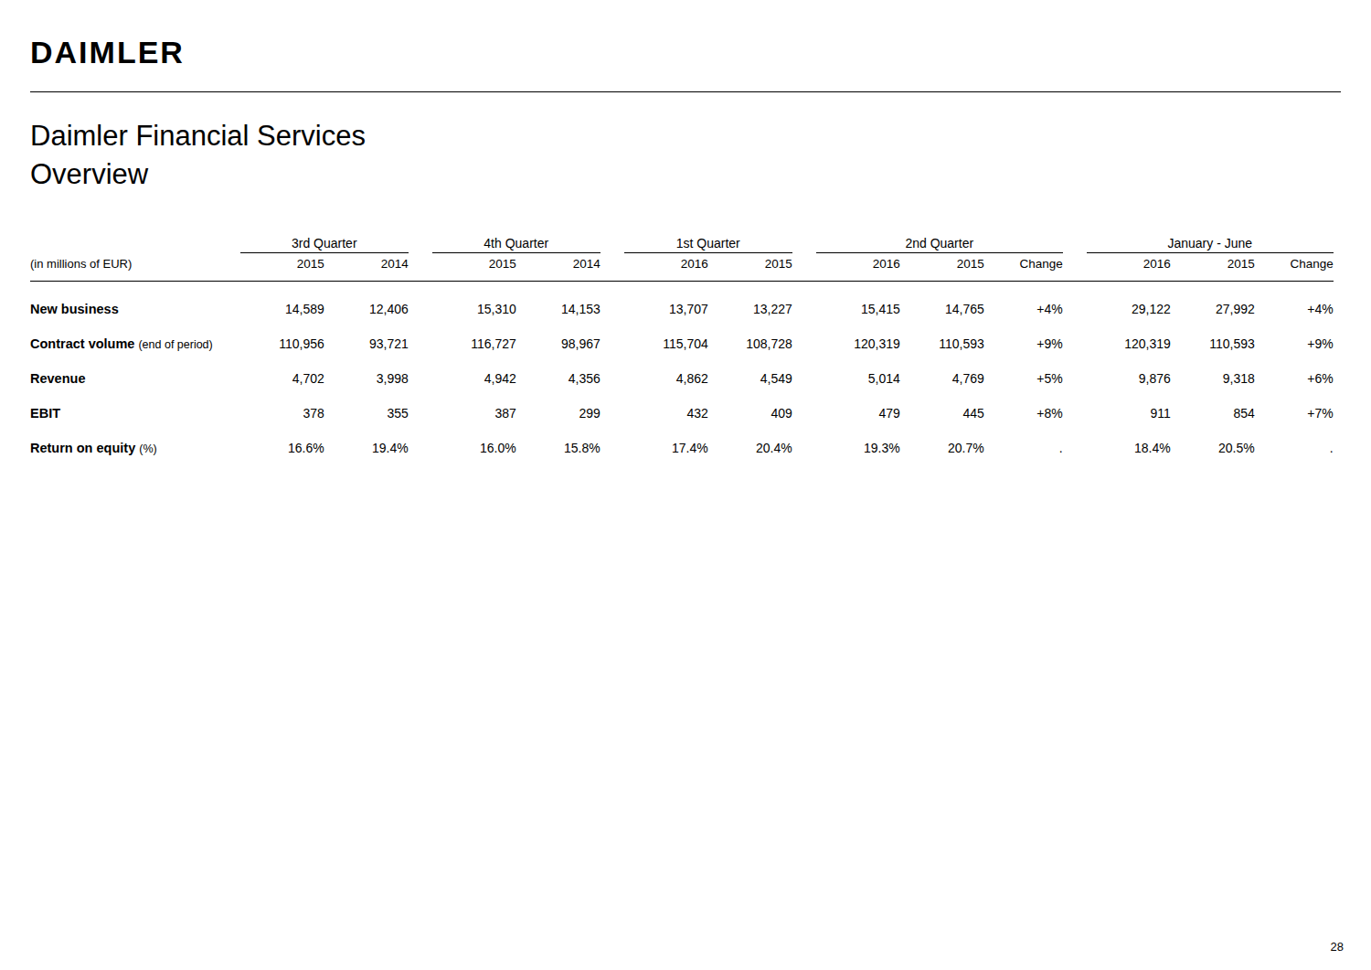DAIMLER
Daimler Financial ServicesOverview
| | 3rd Quarter | | 4th Quarter | | 1st Quarter | | 2nd Quarter | | January - June |
| --- | --- | --- | --- | --- | --- | --- | --- | --- | --- |
| (in millions of EUR) | 2015 | 2014 | | 2015 | 2014 | | 2016 | 2015 | | 2016 | 2015 | Change | | 2016 | 2015 | Change |
| New business | 14,589 | 12,406 | | 15,310 | 14,153 | | 13,707 | 13,227 | | 15,415 | 14,765 | +4% | | 29,122 | 27,992 | +4% |
| Contract volume (end of period) | 110,956 | 93,721 | | 116,727 | 98,967 | | 115,704 | 108,728 | | 120,319 | 110,593 | +9% | | 120,319 | 110,593 | +9% |
| Revenue | 4,702 | 3,998 | | 4,942 | 4,356 | | 4,862 | 4,549 | | 5,014 | 4,769 | +5% | | 9,876 | 9,318 | +6% |
| EBIT | 378 | 355 | | 387 | 299 | | 432 | 409 | | 479 | 445 | +8% | | 911 | 854 | +7% |
| Return on equity (%) | 16.6% | 19.4% | | 16.0% | 15.8% | | 17.4% | 20.4% | | 19.3% | 20.7% | . | | 18.4% | 20.5% | . |
28